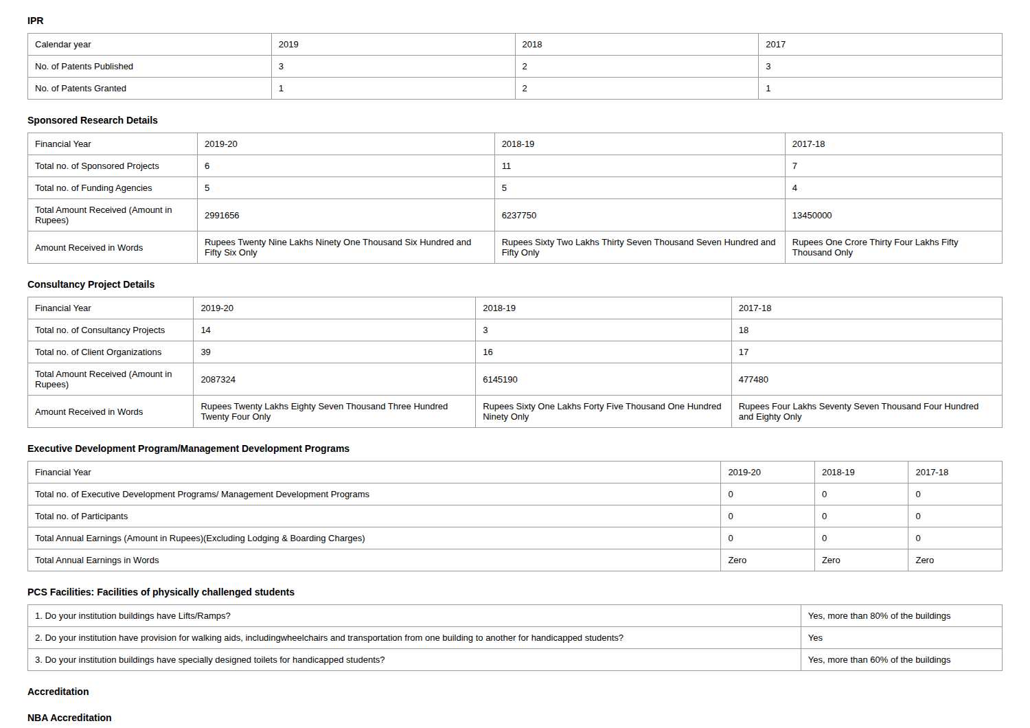IPR
| Calendar year | 2019 | 2018 | 2017 |
| --- | --- | --- | --- |
| No. of Patents Published | 3 | 2 | 3 |
| No. of Patents Granted | 1 | 2 | 1 |
Sponsored Research Details
| Financial Year | 2019-20 | 2018-19 | 2017-18 |
| --- | --- | --- | --- |
| Total no. of Sponsored Projects | 6 | 11 | 7 |
| Total no. of Funding Agencies | 5 | 5 | 4 |
| Total Amount Received (Amount in Rupees) | 2991656 | 6237750 | 13450000 |
| Amount Received in Words | Rupees Twenty Nine Lakhs Ninety One Thousand Six Hundred and Fifty Six Only | Rupees Sixty Two Lakhs Thirty Seven Thousand Seven Hundred and Fifty Only | Rupees One Crore Thirty Four Lakhs Fifty Thousand Only |
Consultancy Project Details
| Financial Year | 2019-20 | 2018-19 | 2017-18 |
| --- | --- | --- | --- |
| Total no. of Consultancy Projects | 14 | 3 | 18 |
| Total no. of Client Organizations | 39 | 16 | 17 |
| Total Amount Received (Amount in Rupees) | 2087324 | 6145190 | 477480 |
| Amount Received in Words | Rupees Twenty Lakhs Eighty Seven Thousand Three Hundred Twenty Four Only | Rupees Sixty One Lakhs Forty Five Thousand One Hundred Ninety Only | Rupees Four Lakhs Seventy Seven Thousand Four Hundred and Eighty Only |
Executive Development Program/Management Development Programs
| Financial Year | 2019-20 | 2018-19 | 2017-18 |
| --- | --- | --- | --- |
| Total no. of Executive Development Programs/ Management Development Programs | 0 | 0 | 0 |
| Total no. of Participants | 0 | 0 | 0 |
| Total Annual Earnings (Amount in Rupees)(Excluding Lodging & Boarding Charges) | 0 | 0 | 0 |
| Total Annual Earnings in Words | Zero | Zero | Zero |
PCS Facilities: Facilities of physically challenged students
| 1. Do your institution buildings have Lifts/Ramps? | Yes, more than 80% of the buildings |
| 2. Do your institution have provision for walking aids, includingwheelchairs and transportation from one building to another for handicapped students? | Yes |
| 3. Do your institution buildings have specially designed toilets for handicapped students? | Yes, more than 60% of the buildings |
Accreditation
NBA Accreditation